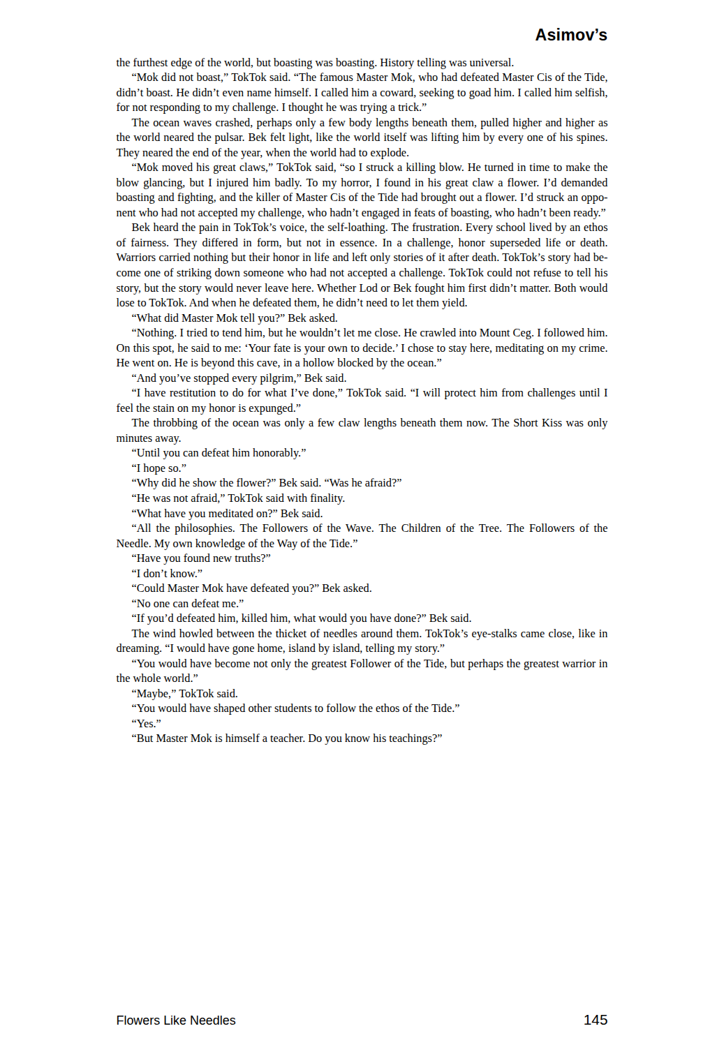Asimov’s
the furthest edge of the world, but boasting was boasting. History telling was universal.
“Mok did not boast,” TokTok said. “The famous Master Mok, who had defeated Master Cis of the Tide, didn’t boast. He didn’t even name himself. I called him a coward, seeking to goad him. I called him selfish, for not responding to my challenge. I thought he was trying a trick.”
The ocean waves crashed, perhaps only a few body lengths beneath them, pulled higher and higher as the world neared the pulsar. Bek felt light, like the world itself was lifting him by every one of his spines. They neared the end of the year, when the world had to explode.
“Mok moved his great claws,” TokTok said, “so I struck a killing blow. He turned in time to make the blow glancing, but I injured him badly. To my horror, I found in his great claw a flower. I’d demanded boasting and fighting, and the killer of Master Cis of the Tide had brought out a flower. I’d struck an opponent who had not accepted my challenge, who hadn’t engaged in feats of boasting, who hadn’t been ready.”
Bek heard the pain in TokTok’s voice, the self-loathing. The frustration. Every school lived by an ethos of fairness. They differed in form, but not in essence. In a challenge, honor superseded life or death. Warriors carried nothing but their honor in life and left only stories of it after death. TokTok’s story had become one of striking down someone who had not accepted a challenge. TokTok could not refuse to tell his story, but the story would never leave here. Whether Lod or Bek fought him first didn’t matter. Both would lose to TokTok. And when he defeated them, he didn’t need to let them yield.
“What did Master Mok tell you?” Bek asked.
“Nothing. I tried to tend him, but he wouldn’t let me close. He crawled into Mount Ceg. I followed him. On this spot, he said to me: ‘Your fate is your own to decide.’ I chose to stay here, meditating on my crime. He went on. He is beyond this cave, in a hollow blocked by the ocean.”
“And you’ve stopped every pilgrim,” Bek said.
“I have restitution to do for what I’ve done,” TokTok said. “I will protect him from challenges until I feel the stain on my honor is expunged.”
The throbbing of the ocean was only a few claw lengths beneath them now. The Short Kiss was only minutes away.
“Until you can defeat him honorably.”
“I hope so.”
“Why did he show the flower?” Bek said. “Was he afraid?”
“He was not afraid,” TokTok said with finality.
“What have you meditated on?” Bek said.
“All the philosophies. The Followers of the Wave. The Children of the Tree. The Followers of the Needle. My own knowledge of the Way of the Tide.”
“Have you found new truths?”
“I don’t know.”
“Could Master Mok have defeated you?” Bek asked.
“No one can defeat me.”
“If you’d defeated him, killed him, what would you have done?” Bek said.
The wind howled between the thicket of needles around them. TokTok’s eye-stalks came close, like in dreaming. “I would have gone home, island by island, telling my story.”
“You would have become not only the greatest Follower of the Tide, but perhaps the greatest warrior in the whole world.”
“Maybe,” TokTok said.
“You would have shaped other students to follow the ethos of the Tide.”
“Yes.”
“But Master Mok is himself a teacher. Do you know his teachings?”
Flowers Like Needles 145